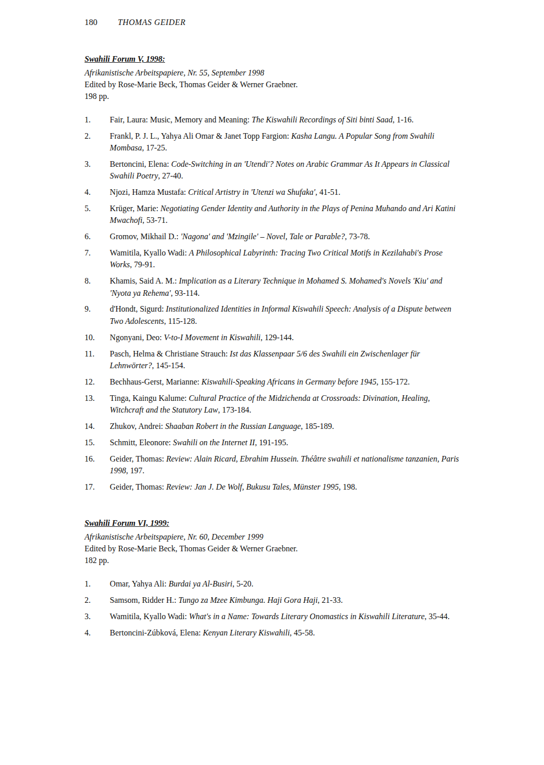180 THOMAS GEIDER
Swahili Forum V, 1998:
Afrikanistische Arbeitspapiere, Nr. 55, September 1998
Edited by Rose-Marie Beck, Thomas Geider & Werner Graebner.
198 pp.
1. Fair, Laura: Music, Memory and Meaning: The Kiswahili Recordings of Siti binti Saad, 1-16.
2. Frankl, P. J. L., Yahya Ali Omar & Janet Topp Fargion: Kasha Langu. A Popular Song from Swahili Mombasa, 17-25.
3. Bertoncini, Elena: Code-Switching in an 'Utendi'? Notes on Arabic Grammar As It Appears in Classical Swahili Poetry, 27-40.
4. Njozi, Hamza Mustafa: Critical Artistry in 'Utenzi wa Shufaka', 41-51.
5. Krüger, Marie: Negotiating Gender Identity and Authority in the Plays of Penina Muhando and Ari Katini Mwachofi, 53-71.
6. Gromov, Mikhail D.: 'Nagona' and 'Mzingile' – Novel, Tale or Parable?, 73-78.
7. Wamitila, Kyallo Wadi: A Philosophical Labyrinth: Tracing Two Critical Motifs in Kezilahabi's Prose Works, 79-91.
8. Khamis, Said A. M.: Implication as a Literary Technique in Mohamed S. Mohamed's Novels 'Kiu' and 'Nyota ya Rehema', 93-114.
9. d'Hondt, Sigurd: Institutionalized Identities in Informal Kiswahili Speech: Analysis of a Dispute between Two Adolescents, 115-128.
10. Ngonyani, Deo: V-to-I Movement in Kiswahili, 129-144.
11. Pasch, Helma & Christiane Strauch: Ist das Klassenpaar 5/6 des Swahili ein Zwischenlager für Lehnwörter?, 145-154.
12. Bechhaus-Gerst, Marianne: Kiswahili-Speaking Africans in Germany before 1945, 155-172.
13. Tinga, Kaingu Kalume: Cultural Practice of the Midzichenda at Crossroads: Divination, Healing, Witchcraft and the Statutory Law, 173-184.
14. Zhukov, Andrei: Shaaban Robert in the Russian Language, 185-189.
15. Schmitt, Eleonore: Swahili on the Internet II, 191-195.
16. Geider, Thomas: Review: Alain Ricard, Ebrahim Hussein. Théâtre swahili et nationalisme tanzanien, Paris 1998, 197.
17. Geider, Thomas: Review: Jan J. De Wolf, Bukusu Tales, Münster 1995, 198.
Swahili Forum VI, 1999:
Afrikanistische Arbeitspapiere, Nr. 60, December 1999
Edited by Rose-Marie Beck, Thomas Geider & Werner Graebner.
182 pp.
1. Omar, Yahya Ali: Burdai ya Al-Busiri, 5-20.
2. Samsom, Ridder H.: Tungo za Mzee Kimbunga. Haji Gora Haji, 21-33.
3. Wamitila, Kyallo Wadi: What's in a Name: Towards Literary Onomastics in Kiswahili Literature, 35-44.
4. Bertoncini-Zúbková, Elena: Kenyan Literary Kiswahili, 45-58.